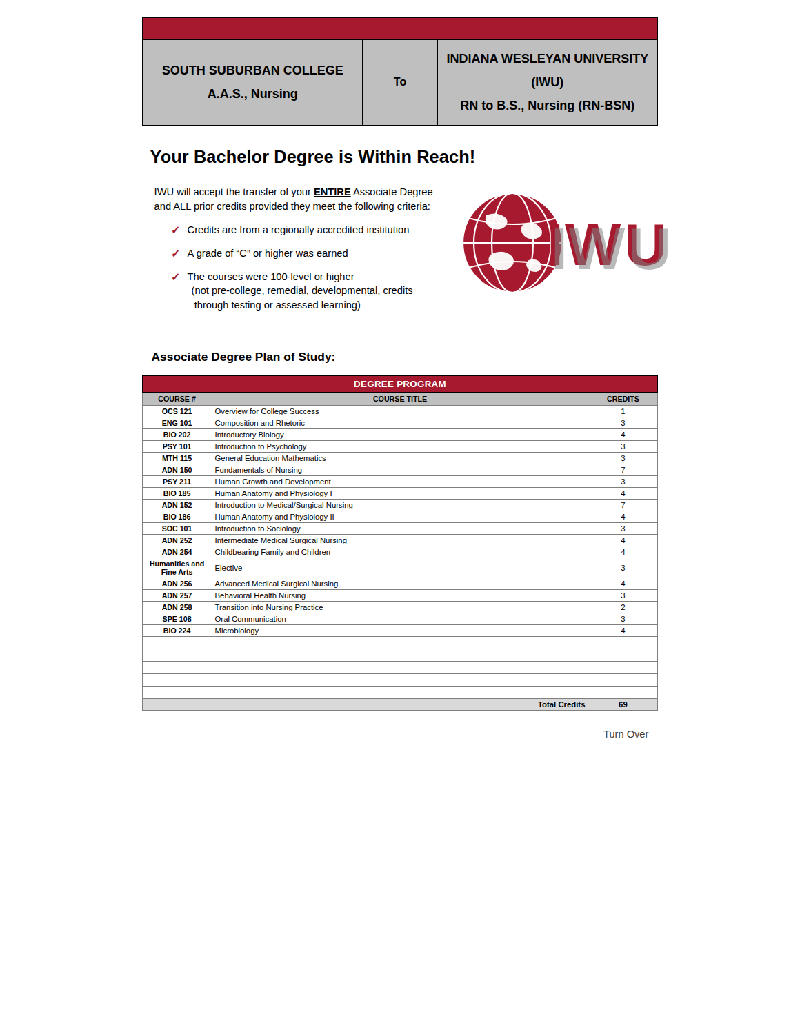| SOUTH SUBURBAN COLLEGE A.A.S., Nursing | To | INDIANA WESLEYAN UNIVERSITY (IWU) RN to B.S., Nursing (RN-BSN) |
Your Bachelor Degree is Within Reach!
IWU will accept the transfer of your ENTIRE Associate Degree
and ALL prior credits provided they meet the following criteria:
✓Credits are from a regionally accredited institution
✓A grade of “C” or higher was earned
✓The courses were 100-level or higher (not pre-college, remedial, developmental, credits through testing or assessed learning)
I W U I W U
Associate Degree Plan of Study:
| DEGREE PROGRAM |
| --- |
| COURSE # | COURSE TITLE | CREDITS |
| OCS 121 | Overview for College Success | 1 |
| ENG 101 | Composition and Rhetoric | 3 |
| BIO 202 | Introductory Biology | 4 |
| PSY 101 | Introduction to Psychology | 3 |
| MTH 115 | General Education Mathematics | 3 |
| ADN 150 | Fundamentals of Nursing | 7 |
| PSY 211 | Human Growth and Development | 3 |
| BIO 185 | Human Anatomy and Physiology I | 4 |
| ADN 152 | Introduction to Medical/Surgical Nursing | 7 |
| BIO 186 | Human Anatomy and Physiology II | 4 |
| SOC 101 | Introduction to Sociology | 3 |
| ADN 252 | Intermediate Medical Surgical Nursing | 4 |
| ADN 254 | Childbearing Family and Children | 4 |
| Humanities and Fine Arts | Elective | 3 |
| ADN 256 | Advanced Medical Surgical Nursing | 4 |
| ADN 257 | Behavioral Health Nursing | 3 |
| ADN 258 | Transition into Nursing Practice | 2 |
| SPE 108 | Oral Communication | 3 |
| BIO 224 | Microbiology | 4 |
| Total Credits | 69 |
Turn Over